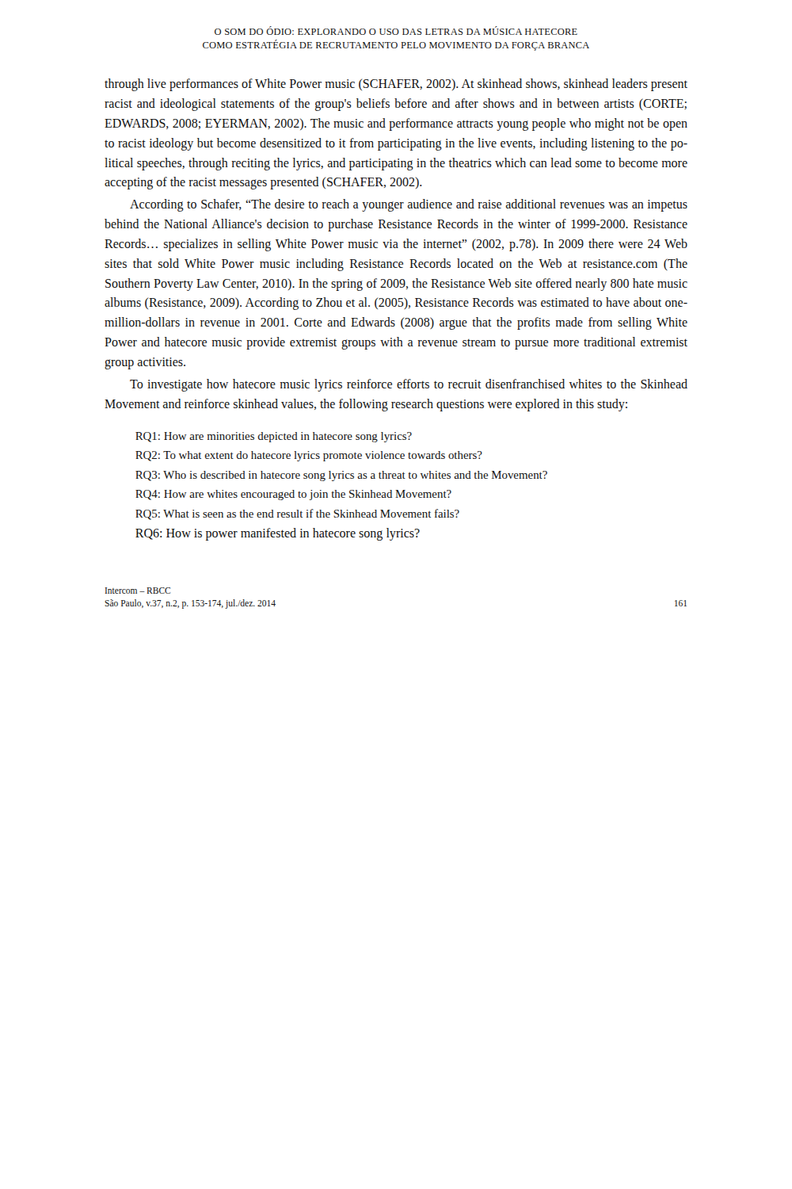O som do ódio: explorando o uso das letras da música hatecore
como estratégia de recrutamento pelo movimento da força branca
through live performances of White Power music (SCHAFER, 2002). At skinhead shows, skinhead leaders present racist and ideological statements of the group's beliefs before and after shows and in between artists (CORTE; EDWARDS, 2008; EYERMAN, 2002). The music and performance attracts young people who might not be open to racist ideology but become desensitized to it from participating in the live events, including listening to the political speeches, through reciting the lyrics, and participating in the theatrics which can lead some to become more accepting of the racist messages presented (SCHAFER, 2002).
According to Schafer, “The desire to reach a younger audience and raise additional revenues was an impetus behind the National Alliance's decision to purchase Resistance Records in the winter of 1999-2000. Resistance Records… specializes in selling White Power music via the internet” (2002, p.78). In 2009 there were 24 Web sites that sold White Power music including Resistance Records located on the Web at resistance.com (The Southern Poverty Law Center, 2010). In the spring of 2009, the Resistance Web site offered nearly 800 hate music albums (Resistance, 2009). According to Zhou et al. (2005), Resistance Records was estimated to have about one-million-dollars in revenue in 2001. Corte and Edwards (2008) argue that the profits made from selling White Power and hatecore music provide extremist groups with a revenue stream to pursue more traditional extremist group activities.
To investigate how hatecore music lyrics reinforce efforts to recruit disenfranchised whites to the Skinhead Movement and reinforce skinhead values, the following research questions were explored in this study:
RQ1: How are minorities depicted in hatecore song lyrics?
RQ2: To what extent do hatecore lyrics promote violence towards others?
RQ3: Who is described in hatecore song lyrics as a threat to whites and the Movement?
RQ4: How are whites encouraged to join the Skinhead Movement?
RQ5: What is seen as the end result if the Skinhead Movement fails?
RQ6: How is power manifested in hatecore song lyrics?
Intercom – RBCC
São Paulo, v.37, n.2, p. 153-174, jul./dez. 2014
161